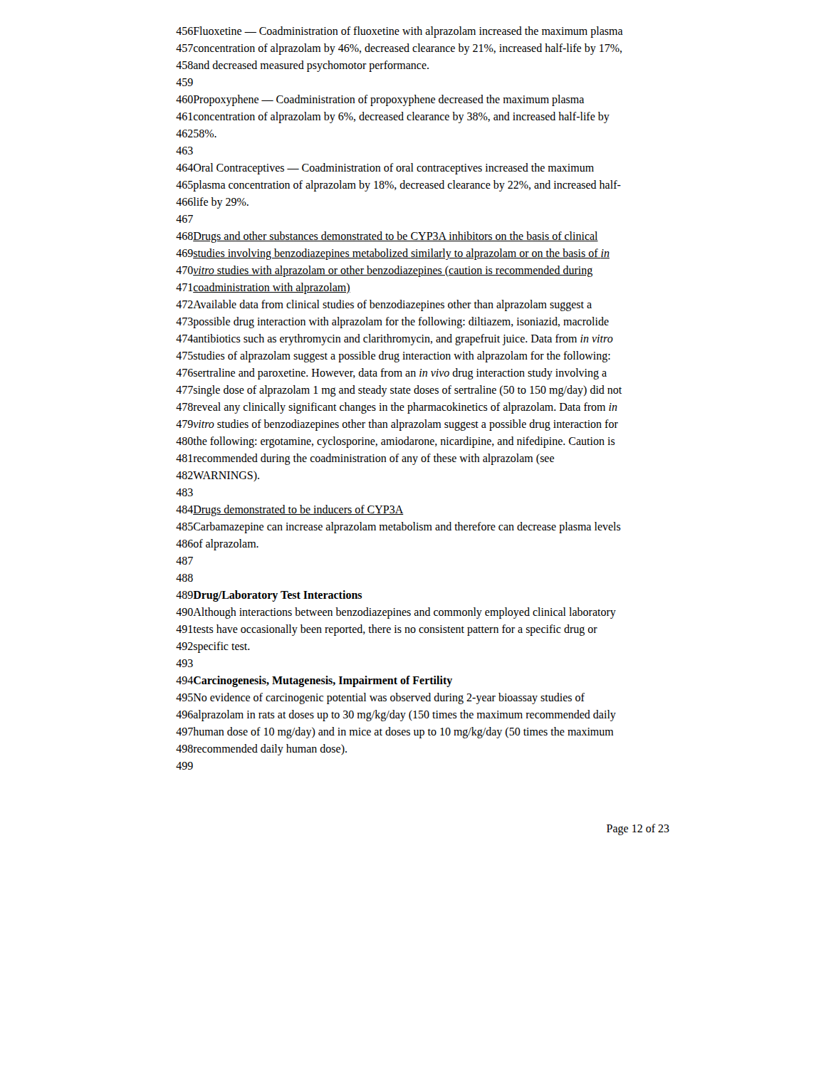| 456 | Fluoxetine — Coadministration of fluoxetine with alprazolam increased the maximum plasma |
| 457 | concentration of alprazolam by 46%, decreased clearance by 21%, increased half-life by 17%, |
| 458 | and decreased measured psychomotor performance. |
| 459 | |
| 460 | Propoxyphene — Coadministration of propoxyphene decreased the maximum plasma |
| 461 | concentration of alprazolam by 6%, decreased clearance by 38%, and increased half-life by |
| 462 | 58%. |
| 463 | |
| 464 | Oral Contraceptives — Coadministration of oral contraceptives increased the maximum |
| 465 | plasma concentration of alprazolam by 18%, decreased clearance by 22%, and increased half- |
| 466 | life by 29%. |
| 467 | |
| 468 | Drugs and other substances demonstrated to be CYP3A inhibitors on the basis of clinical |
| 469 | studies involving benzodiazepines metabolized similarly to alprazolam or on the basis of in |
| 470 | vitro studies with alprazolam or other benzodiazepines (caution is recommended during |
| 471 | coadministration with alprazolam) |
| 472 | Available data from clinical studies of benzodiazepines other than alprazolam suggest a |
| 473 | possible drug interaction with alprazolam for the following: diltiazem, isoniazid, macrolide |
| 474 | antibiotics such as erythromycin and clarithromycin, and grapefruit juice. Data from in vitro |
| 475 | studies of alprazolam suggest a possible drug interaction with alprazolam for the following: |
| 476 | sertraline and paroxetine. However, data from an in vivo drug interaction study involving a |
| 477 | single dose of alprazolam 1 mg and steady state doses of sertraline (50 to 150 mg/day) did not |
| 478 | reveal any clinically significant changes in the pharmacokinetics of alprazolam. Data from in |
| 479 | vitro studies of benzodiazepines other than alprazolam suggest a possible drug interaction for |
| 480 | the following: ergotamine, cyclosporine, amiodarone, nicardipine, and nifedipine. Caution is |
| 481 | recommended during the coadministration of any of these with alprazolam (see |
| 482 | WARNINGS). |
| 483 | |
| 484 | Drugs demonstrated to be inducers of CYP3A |
| 485 | Carbamazepine can increase alprazolam metabolism and therefore can decrease plasma levels |
| 486 | of alprazolam. |
| 487 | |
| 488 | |
| 489 | Drug/Laboratory Test Interactions |
| 490 | Although interactions between benzodiazepines and commonly employed clinical laboratory |
| 491 | tests have occasionally been reported, there is no consistent pattern for a specific drug or |
| 492 | specific test. |
| 493 | |
| 494 | Carcinogenesis, Mutagenesis, Impairment of Fertility |
| 495 | No evidence of carcinogenic potential was observed during 2-year bioassay studies of |
| 496 | alprazolam in rats at doses up to 30 mg/kg/day (150 times the maximum recommended daily |
| 497 | human dose of 10 mg/day) and in mice at doses up to 10 mg/kg/day (50 times the maximum |
| 498 | recommended daily human dose). |
| 499 | |
Page 12 of 23